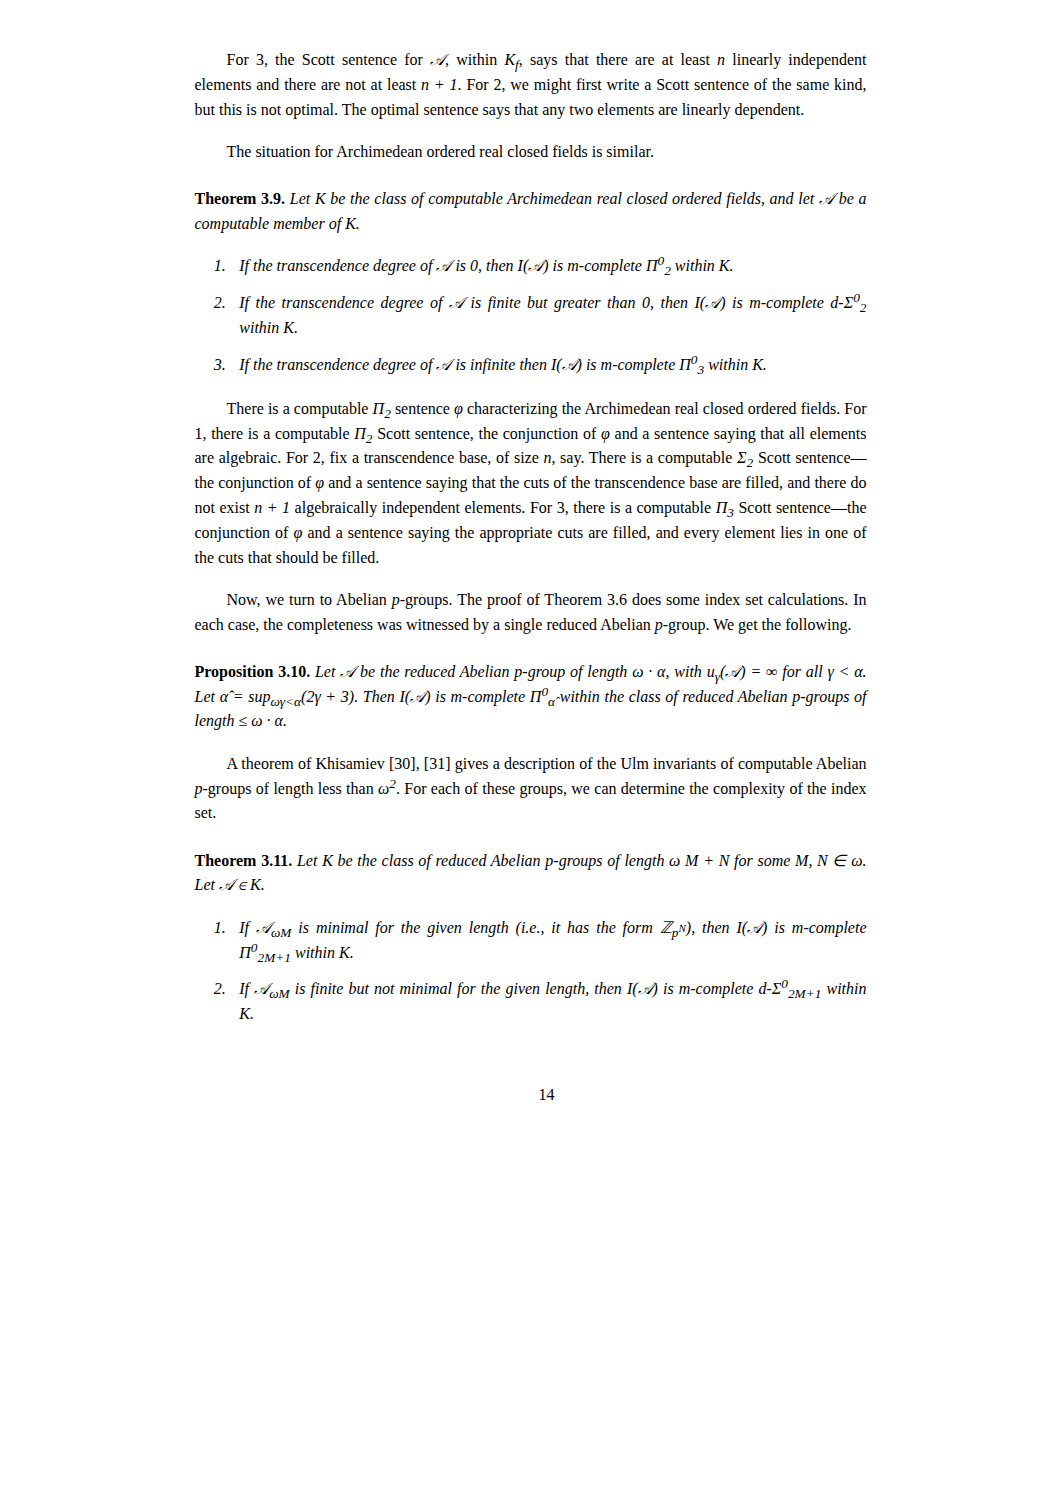For 3, the Scott sentence for 𝒜, within Kf, says that there are at least n linearly independent elements and there are not at least n + 1. For 2, we might first write a Scott sentence of the same kind, but this is not optimal. The optimal sentence says that any two elements are linearly dependent.
The situation for Archimedean ordered real closed fields is similar.
Theorem 3.9. Let K be the class of computable Archimedean real closed ordered fields, and let 𝒜 be a computable member of K.
If the transcendence degree of 𝒜 is 0, then I(𝒜) is m-complete Π02 within K.
If the transcendence degree of 𝒜 is finite but greater than 0, then I(𝒜) is m-complete d-Σ02 within K.
If the transcendence degree of 𝒜 is infinite then I(𝒜) is m-complete Π03 within K.
There is a computable Π2 sentence φ characterizing the Archimedean real closed ordered fields. For 1, there is a computable Π2 Scott sentence, the conjunction of φ and a sentence saying that all elements are algebraic. For 2, fix a transcendence base, of size n, say. There is a computable Σ2 Scott sentence—the conjunction of φ and a sentence saying that the cuts of the transcendence base are filled, and there do not exist n + 1 algebraically independent elements. For 3, there is a computable Π3 Scott sentence—the conjunction of φ and a sentence saying the appropriate cuts are filled, and every element lies in one of the cuts that should be filled.
Now, we turn to Abelian p-groups. The proof of Theorem 3.6 does some index set calculations. In each case, the completeness was witnessed by a single reduced Abelian p-group. We get the following.
Proposition 3.10. Let 𝒜 be the reduced Abelian p-group of length ω · α, with uγ(𝒜) = ∞ for all γ < α. Let α̂ = supωγ<α(2γ + 3). Then I(𝒜) is m-complete Π0α̂ within the class of reduced Abelian p-groups of length ≤ ω · α.
A theorem of Khisamiev [30], [31] gives a description of the Ulm invariants of computable Abelian p-groups of length less than ω2. For each of these groups, we can determine the complexity of the index set.
Theorem 3.11. Let K be the class of reduced Abelian p-groups of length ω M + N for some M, N ∈ ω. Let 𝒜 ∈ K.
If 𝒜ωM is minimal for the given length (i.e., it has the form ℤpN), then I(𝒜) is m-complete Π02M+1 within K.
If 𝒜ωM is finite but not minimal for the given length, then I(𝒜) is m-complete d-Σ02M+1 within K.
14